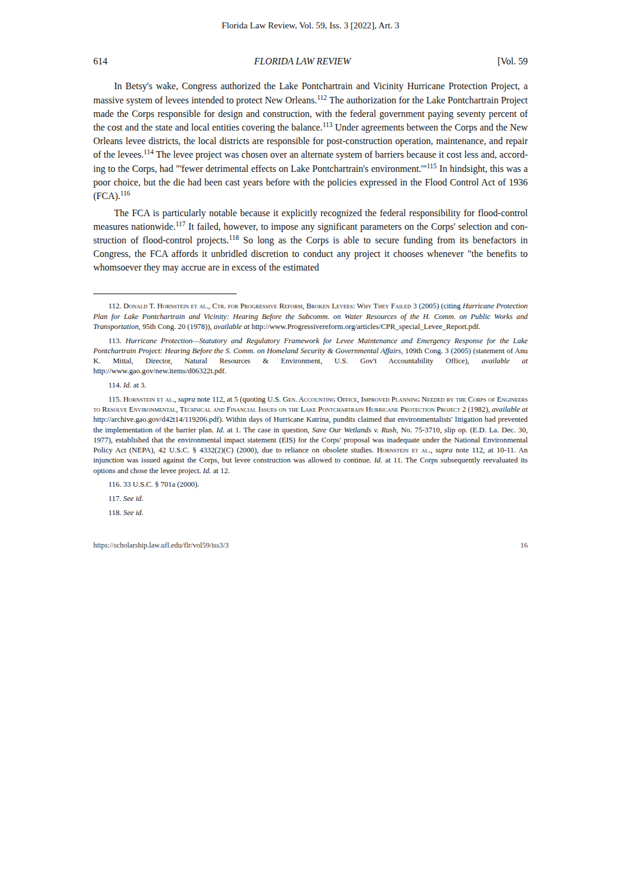Florida Law Review, Vol. 59, Iss. 3 [2022], Art. 3
614 FLORIDA LAW REVIEW [Vol. 59
In Betsy's wake, Congress authorized the Lake Pontchartrain and Vicinity Hurricane Protection Project, a massive system of levees intended to protect New Orleans.112 The authorization for the Lake Pontchartrain Project made the Corps responsible for design and construction, with the federal government paying seventy percent of the cost and the state and local entities covering the balance.113 Under agreements between the Corps and the New Orleans levee districts, the local districts are responsible for post-construction operation, maintenance, and repair of the levees.114 The levee project was chosen over an alternate system of barriers because it cost less and, according to the Corps, had "'fewer detrimental effects on Lake Pontchartrain's environment.'"115 In hindsight, this was a poor choice, but the die had been cast years before with the policies expressed in the Flood Control Act of 1936 (FCA).116
The FCA is particularly notable because it explicitly recognized the federal responsibility for flood-control measures nationwide.117 It failed, however, to impose any significant parameters on the Corps' selection and construction of flood-control projects.118 So long as the Corps is able to secure funding from its benefactors in Congress, the FCA affords it unbridled discretion to conduct any project it chooses whenever "the benefits to whomsoever they may accrue are in excess of the estimated
Donald T. Hornstein et al., Ctr. for Progressive Reform, Broken Levees: Why They Failed 3 (2005) (citing Hurricane Protection Plan for Lake Pontchartrain and Vicinity: Hearing Before the Subcomm. on Water Resources of the H. Comm. on Public Works and Transportation, 95th Cong. 20 (1978)), available at http://www.Progressivereform.org/articles/CPR_special_Levee_Report.pdf.
Hurricane Protection—Statutory and Regulatory Framework for Levee Maintenance and Emergency Response for the Lake Pontchartrain Project: Hearing Before the S. Comm. on Homeland Security & Governmental Affairs, 109th Cong. 3 (2005) (statement of Anu K. Mittal, Director, Natural Resources & Environment, U.S. Gov't Accountability Office), available at http://www.gao.gov/new.items/d06322t.pdf.
Id. at 3.
Hornstein et al., supra note 112, at 5 (quoting U.S. Gen. Accounting Office, Improved Planning Needed by the Corps of Engineers to Resolve Environmental, Technical and Financial Issues on the Lake Pontchartrain Hurricane Protection Project 2 (1982), available at http://archive.gao.gov/d42t14/119206.pdf). Within days of Hurricane Katrina, pundits claimed that environmentalists' litigation had prevented the implementation of the barrier plan. Id. at 1. The case in question, Save Our Wetlands v. Rush, No. 75-3710, slip op. (E.D. La. Dec. 30, 1977), established that the environmental impact statement (EIS) for the Corps' proposal was inadequate under the National Environmental Policy Act (NEPA), 42 U.S.C. § 4332(2)(C) (2000), due to reliance on obsolete studies. Hornstein et al., supra note 112, at 10-11. An injunction was issued against the Corps, but levee construction was allowed to continue. Id. at 11. The Corps subsequently reevaluated its options and chose the levee project. Id. at 12.
33 U.S.C. § 701a (2000).
See id.
See id.
https://scholarship.law.ufl.edu/flr/vol59/iss3/3 16